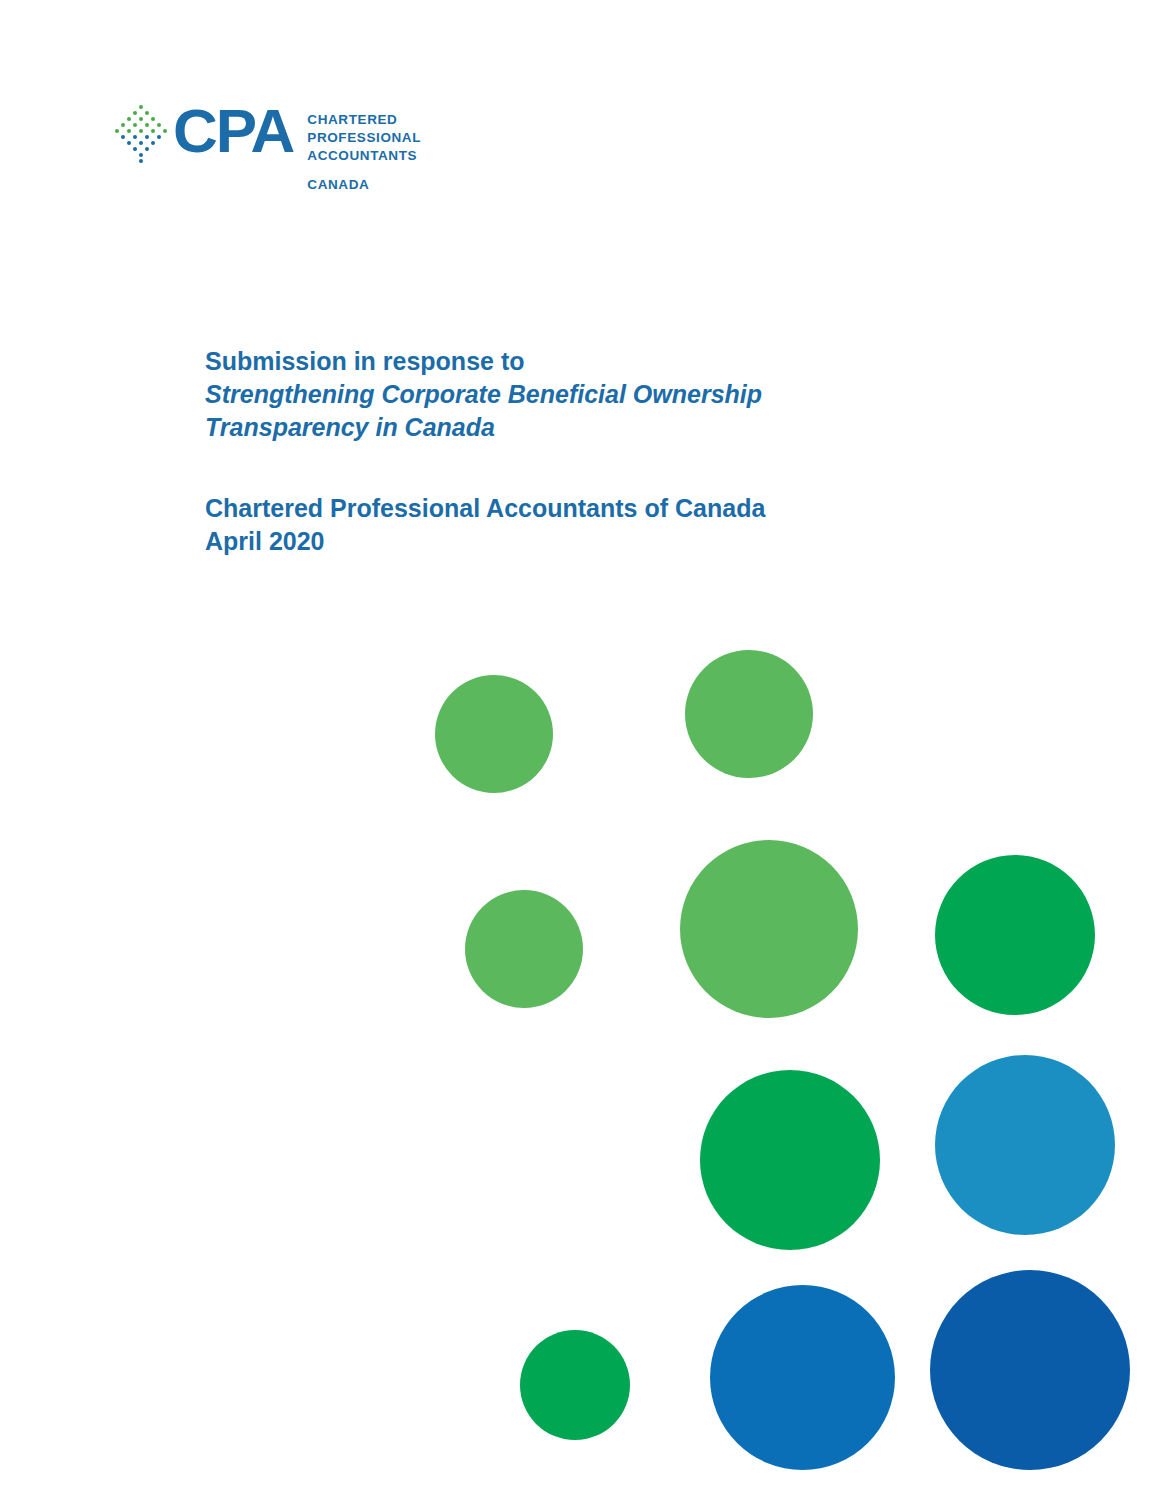CPA
CHARTERED
PROFESSIONAL
ACCOUNTANTS CANADA
Submission in response to
Strengthening Corporate Beneficial Ownership
Transparency in Canada
Chartered Professional Accountants of Canada
April 2020